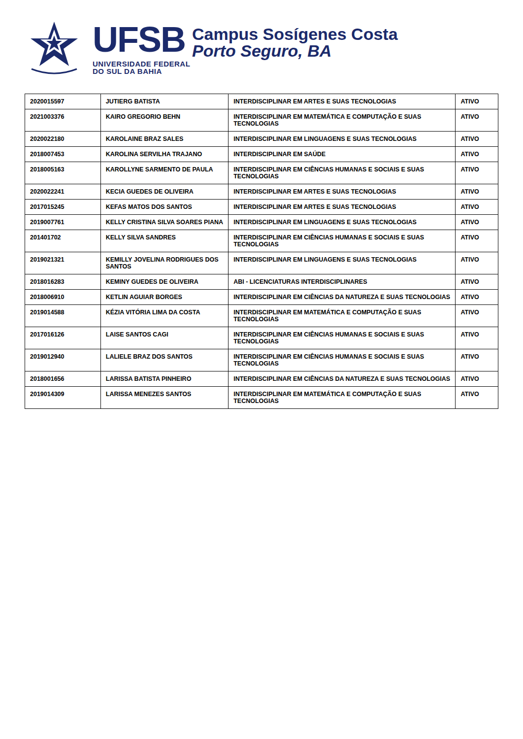UFSB Campus Sosígenes Costa Porto Seguro, BA
UNIVERSIDADE FEDERAL
DO SUL DA BAHIA
| 2020015597 | JUTIERG BATISTA | INTERDISCIPLINAR EM ARTES E SUAS TECNOLOGIAS | ATIVO |
| 2021003376 | KAIRO GREGORIO BEHN | INTERDISCIPLINAR EM MATEMÁTICA E COMPUTAÇÃO E SUAS TECNOLOGIAS | ATIVO |
| 2020022180 | KAROLAINE BRAZ SALES | INTERDISCIPLINAR EM LINGUAGENS E SUAS TECNOLOGIAS | ATIVO |
| 2018007453 | KAROLINA SERVILHA TRAJANO | INTERDISCIPLINAR EM SAÚDE | ATIVO |
| 2018005163 | KAROLLYNE SARMENTO DE PAULA | INTERDISCIPLINAR EM CIÊNCIAS HUMANAS E SOCIAIS E SUAS TECNOLOGIAS | ATIVO |
| 2020022241 | KECIA GUEDES DE OLIVEIRA | INTERDISCIPLINAR EM ARTES E SUAS TECNOLOGIAS | ATIVO |
| 2017015245 | KEFAS MATOS DOS SANTOS | INTERDISCIPLINAR EM ARTES E SUAS TECNOLOGIAS | ATIVO |
| 2019007761 | KELLY CRISTINA SILVA SOARES PIANA | INTERDISCIPLINAR EM LINGUAGENS E SUAS TECNOLOGIAS | ATIVO |
| 201401702 | KELLY SILVA SANDRES | INTERDISCIPLINAR EM CIÊNCIAS HUMANAS E SOCIAIS E SUAS TECNOLOGIAS | ATIVO |
| 2019021321 | KEMILLY JOVELINA RODRIGUES DOS SANTOS | INTERDISCIPLINAR EM LINGUAGENS E SUAS TECNOLOGIAS | ATIVO |
| 2018016283 | KEMINY GUEDES DE OLIVEIRA | ABI - LICENCIATURAS INTERDISCIPLINARES | ATIVO |
| 2018006910 | KETLIN AGUIAR BORGES | INTERDISCIPLINAR EM CIÊNCIAS DA NATUREZA E SUAS TECNOLOGIAS | ATIVO |
| 2019014588 | KÉZIA VITÓRIA LIMA DA COSTA | INTERDISCIPLINAR EM MATEMÁTICA E COMPUTAÇÃO E SUAS TECNOLOGIAS | ATIVO |
| 2017016126 | LAISE SANTOS CAGI | INTERDISCIPLINAR EM CIÊNCIAS HUMANAS E SOCIAIS E SUAS TECNOLOGIAS | ATIVO |
| 2019012940 | LALIELE BRAZ DOS SANTOS | INTERDISCIPLINAR EM CIÊNCIAS HUMANAS E SOCIAIS E SUAS TECNOLOGIAS | ATIVO |
| 2018001656 | LARISSA BATISTA PINHEIRO | INTERDISCIPLINAR EM CIÊNCIAS DA NATUREZA E SUAS TECNOLOGIAS | ATIVO |
| 2019014309 | LARISSA MENEZES SANTOS | INTERDISCIPLINAR EM MATEMÁTICA E COMPUTAÇÃO E SUAS TECNOLOGIAS | ATIVO |